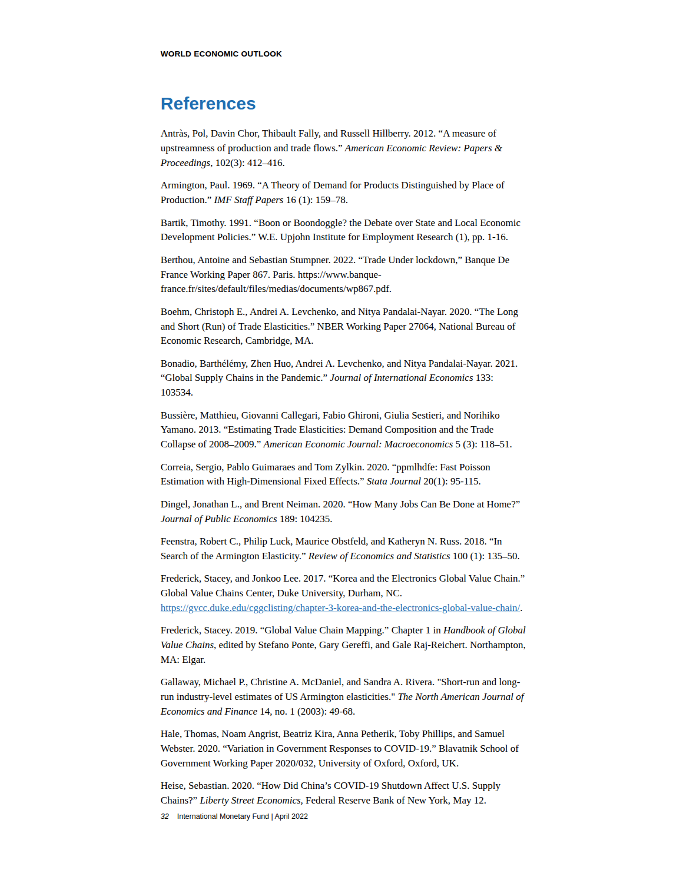WORLD ECONOMIC OUTLOOK
References
Antràs, Pol, Davin Chor, Thibault Fally, and Russell Hillberry. 2012. “A measure of upstreamness of production and trade flows.” American Economic Review: Papers & Proceedings, 102(3): 412–416.
Armington, Paul. 1969. “A Theory of Demand for Products Distinguished by Place of Production.” IMF Staff Papers 16 (1): 159–78.
Bartik, Timothy. 1991. “Boon or Boondoggle? the Debate over State and Local Economic Development Policies.” W.E. Upjohn Institute for Employment Research (1), pp. 1-16.
Berthou, Antoine and Sebastian Stumpner. 2022. “Trade Under lockdown,” Banque De France Working Paper 867. Paris. https://www.banque-france.fr/sites/default/files/medias/documents/wp867.pdf.
Boehm, Christoph E., Andrei A. Levchenko, and Nitya Pandalai-Nayar. 2020. “The Long and Short (Run) of Trade Elasticities.” NBER Working Paper 27064, National Bureau of Economic Research, Cambridge, MA.
Bonadio, Barthélémy, Zhen Huo, Andrei A. Levchenko, and Nitya Pandalai-Nayar. 2021. “Global Supply Chains in the Pandemic.” Journal of International Economics 133: 103534.
Bussière, Matthieu, Giovanni Callegari, Fabio Ghironi, Giulia Sestieri, and Norihiko Yamano. 2013. “Estimating Trade Elasticities: Demand Composition and the Trade Collapse of 2008–2009.” American Economic Journal: Macroeconomics 5 (3): 118–51.
Correia, Sergio, Pablo Guimaraes and Tom Zylkin. 2020. “ppmlhdfe: Fast Poisson Estimation with High-Dimensional Fixed Effects.” Stata Journal 20(1): 95-115.
Dingel, Jonathan L., and Brent Neiman. 2020. “How Many Jobs Can Be Done at Home?” Journal of Public Economics 189: 104235.
Feenstra, Robert C., Philip Luck, Maurice Obstfeld, and Katheryn N. Russ. 2018. “In Search of the Armington Elasticity.” Review of Economics and Statistics 100 (1): 135–50.
Frederick, Stacey, and Jonkoo Lee. 2017. “Korea and the Electronics Global Value Chain.” Global Value Chains Center, Duke University, Durham, NC.
https://gvcc.duke.edu/cggclisting/chapter-3-korea-and-the-electronics-global-value-chain/.
Frederick, Stacey. 2019. “Global Value Chain Mapping.” Chapter 1 in Handbook of Global Value Chains, edited by Stefano Ponte, Gary Gereffi, and Gale Raj-Reichert. Northampton, MA: Elgar.
Gallaway, Michael P., Christine A. McDaniel, and Sandra A. Rivera. "Short-run and long-run industry-level estimates of US Armington elasticities." The North American Journal of Economics and Finance 14, no. 1 (2003): 49-68.
Hale, Thomas, Noam Angrist, Beatriz Kira, Anna Petherik, Toby Phillips, and Samuel Webster. 2020. “Variation in Government Responses to COVID-19.” Blavatnik School of Government Working Paper 2020/032, University of Oxford, Oxford, UK.
Heise, Sebastian. 2020. “How Did China’s COVID-19 Shutdown Affect U.S. Supply Chains?” Liberty Street Economics, Federal Reserve Bank of New York, May 12.
32 International Monetary Fund | April 2022